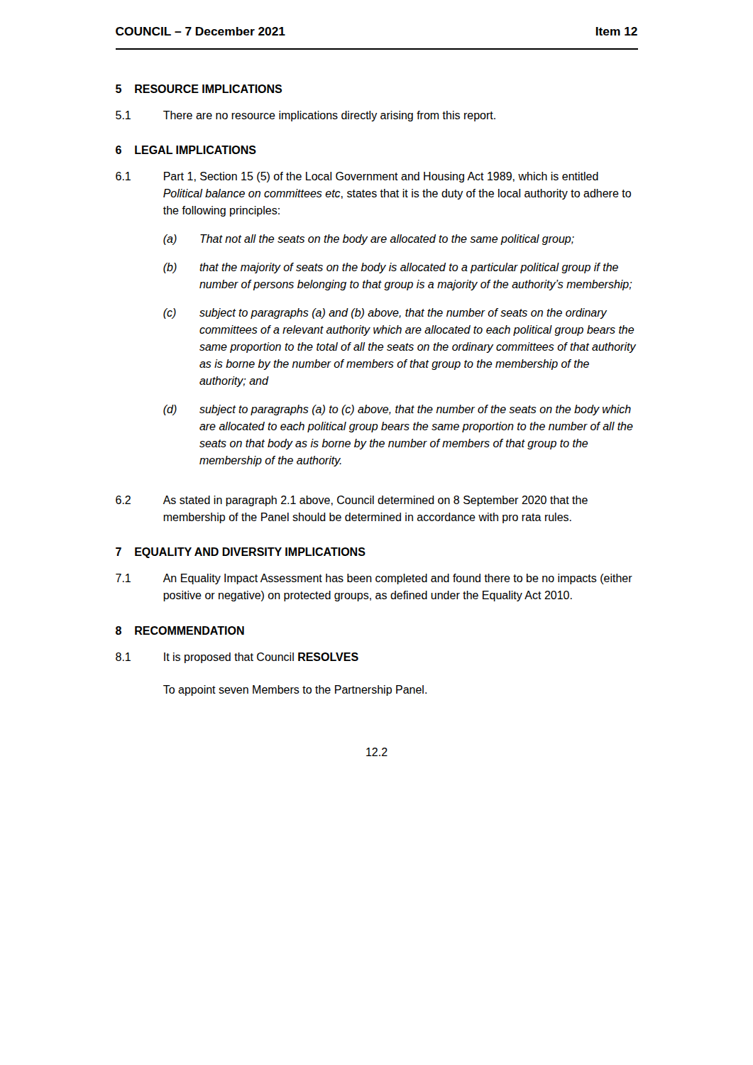COUNCIL – 7 December 2021 Item 12
5 Resource Implications
5.1 There are no resource implications directly arising from this report.
6 Legal Implications
6.1 Part 1, Section 15 (5) of the Local Government and Housing Act 1989, which is entitled Political balance on committees etc, states that it is the duty of the local authority to adhere to the following principles:
(a) That not all the seats on the body are allocated to the same political group;
(b) that the majority of seats on the body is allocated to a particular political group if the number of persons belonging to that group is a majority of the authority’s membership;
(c) subject to paragraphs (a) and (b) above, that the number of seats on the ordinary committees of a relevant authority which are allocated to each political group bears the same proportion to the total of all the seats on the ordinary committees of that authority as is borne by the number of members of that group to the membership of the authority; and
(d) subject to paragraphs (a) to (c) above, that the number of the seats on the body which are allocated to each political group bears the same proportion to the number of all the seats on that body as is borne by the number of members of that group to the membership of the authority.
6.2 As stated in paragraph 2.1 above, Council determined on 8 September 2020 that the membership of the Panel should be determined in accordance with pro rata rules.
7 Equality and Diversity Implications
7.1 An Equality Impact Assessment has been completed and found there to be no impacts (either positive or negative) on protected groups, as defined under the Equality Act 2010.
8 Recommendation
8.1 It is proposed that Council RESOLVES
To appoint seven Members to the Partnership Panel.
12.2